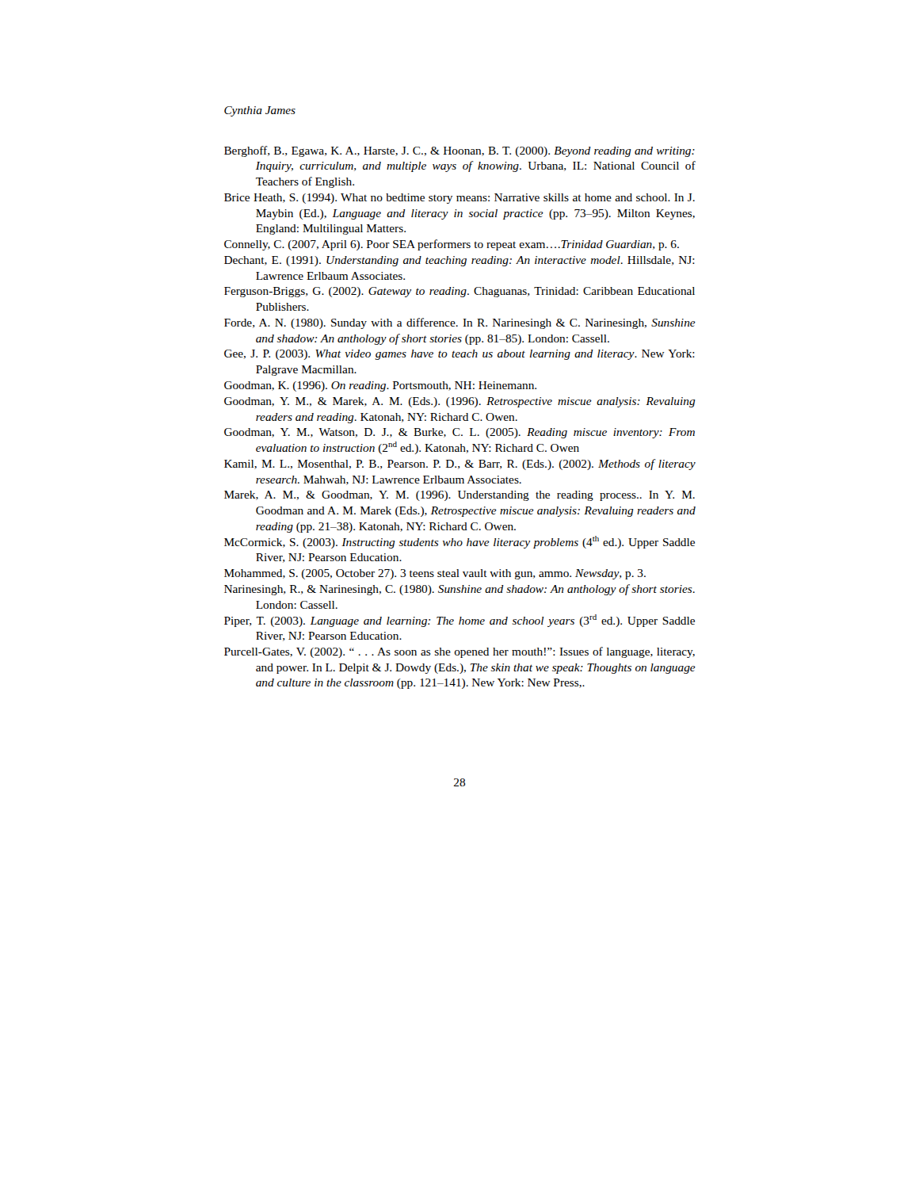Cynthia James
Berghoff, B., Egawa, K. A., Harste, J. C., & Hoonan, B. T. (2000). Beyond reading and writing: Inquiry, curriculum, and multiple ways of knowing. Urbana, IL: National Council of Teachers of English.
Brice Heath, S. (1994). What no bedtime story means: Narrative skills at home and school. In J. Maybin (Ed.), Language and literacy in social practice (pp. 73–95). Milton Keynes, England: Multilingual Matters.
Connelly, C. (2007, April 6). Poor SEA performers to repeat exam….Trinidad Guardian, p. 6.
Dechant, E. (1991). Understanding and teaching reading: An interactive model. Hillsdale, NJ: Lawrence Erlbaum Associates.
Ferguson-Briggs, G. (2002). Gateway to reading. Chaguanas, Trinidad: Caribbean Educational Publishers.
Forde, A. N. (1980). Sunday with a difference. In R. Narinesingh & C. Narinesingh, Sunshine and shadow: An anthology of short stories (pp. 81–85). London: Cassell.
Gee, J. P. (2003). What video games have to teach us about learning and literacy. New York: Palgrave Macmillan.
Goodman, K. (1996). On reading. Portsmouth, NH: Heinemann.
Goodman, Y. M., & Marek, A. M. (Eds.). (1996). Retrospective miscue analysis: Revaluing readers and reading. Katonah, NY: Richard C. Owen.
Goodman, Y. M., Watson, D. J., & Burke, C. L. (2005). Reading miscue inventory: From evaluation to instruction (2nd ed.). Katonah, NY: Richard C. Owen
Kamil, M. L., Mosenthal, P. B., Pearson. P. D., & Barr, R. (Eds.). (2002). Methods of literacy research. Mahwah, NJ: Lawrence Erlbaum Associates.
Marek, A. M., & Goodman, Y. M. (1996). Understanding the reading process.. In Y. M. Goodman and A. M. Marek (Eds.), Retrospective miscue analysis: Revaluing readers and reading (pp. 21–38). Katonah, NY: Richard C. Owen.
McCormick, S. (2003). Instructing students who have literacy problems (4th ed.). Upper Saddle River, NJ: Pearson Education.
Mohammed, S. (2005, October 27). 3 teens steal vault with gun, ammo. Newsday, p. 3.
Narinesingh, R., & Narinesingh, C. (1980). Sunshine and shadow: An anthology of short stories. London: Cassell.
Piper, T. (2003). Language and learning: The home and school years (3rd ed.). Upper Saddle River, NJ: Pearson Education.
Purcell-Gates, V. (2002). “ . . . As soon as she opened her mouth!”: Issues of language, literacy, and power. In L. Delpit & J. Dowdy (Eds.), The skin that we speak: Thoughts on language and culture in the classroom (pp. 121–141). New York: New Press,.
28